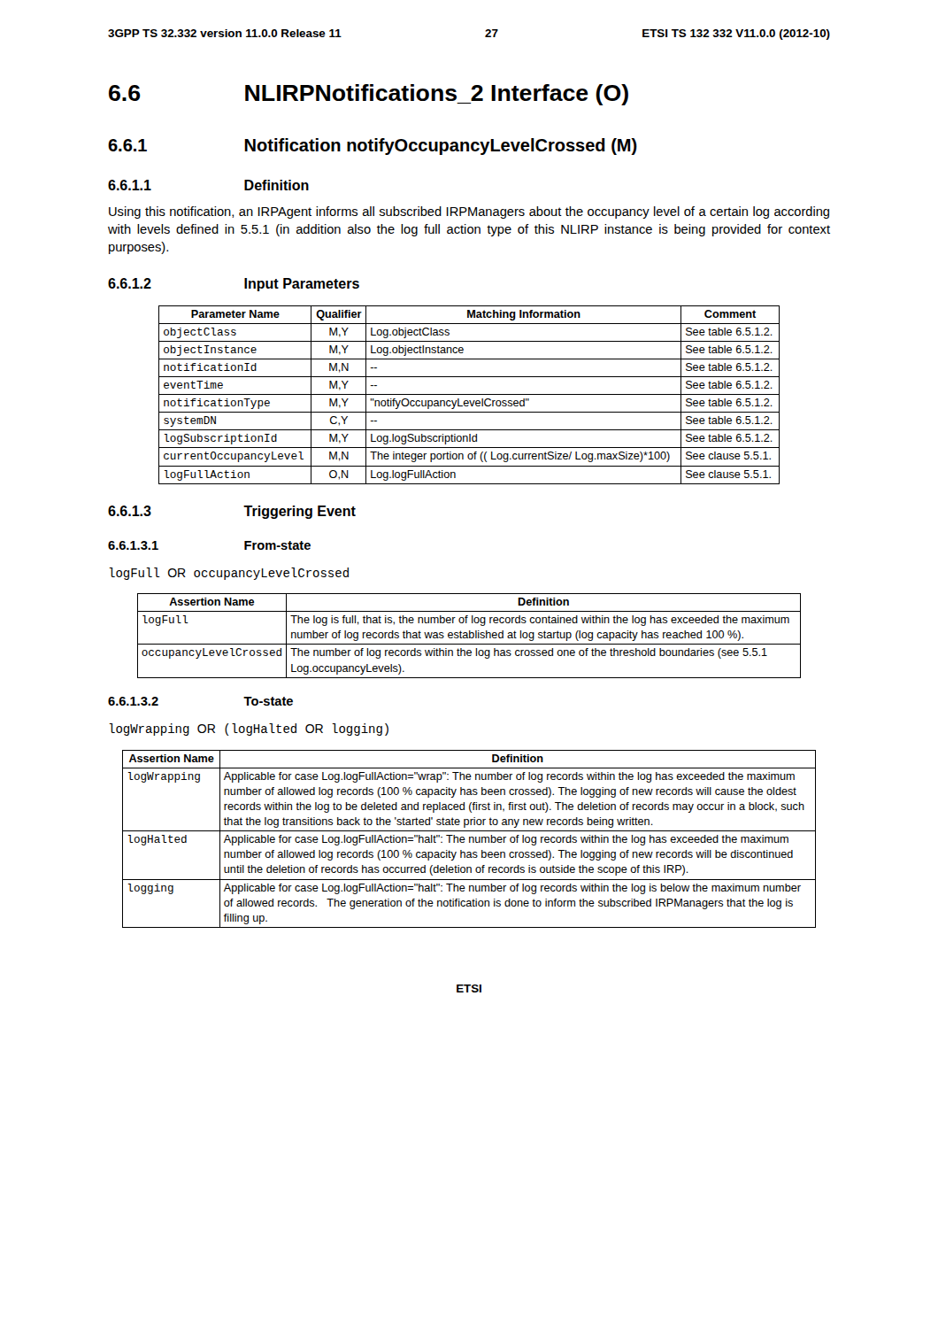3GPP TS 32.332 version 11.0.0 Release 11
27
ETSI TS 132 332 V11.0.0 (2012-10)
6.6 NLIRPNotifications_2 Interface (O)
6.6.1 Notification notifyOccupancyLevelCrossed (M)
6.6.1.1 Definition
Using this notification, an IRPAgent informs all subscribed IRPManagers about the occupancy level of a certain log according with levels defined in 5.5.1 (in addition also the log full action type of this NLIRP instance is being provided for context purposes).
6.6.1.2 Input Parameters
| Parameter Name | Qualifier | Matching Information | Comment |
| --- | --- | --- | --- |
| objectClass | M,Y | Log.objectClass | See table 6.5.1.2. |
| objectInstance | M,Y | Log.objectInstance | See table 6.5.1.2. |
| notificationId | M,N | -- | See table 6.5.1.2. |
| eventTime | M,Y | -- | See table 6.5.1.2. |
| notificationType | M,Y | "notifyOccupancyLevelCrossed" | See table 6.5.1.2. |
| systemDN | C,Y | -- | See table 6.5.1.2. |
| logSubscriptionId | M,Y | Log.logSubscriptionId | See table 6.5.1.2. |
| currentOccupancyLevel | M,N | The integer portion of (( Log.currentSize/ Log.maxSize)*100) | See clause 5.5.1. |
| logFullAction | O,N | Log.logFullAction | See clause 5.5.1. |
6.6.1.3 Triggering Event
6.6.1.3.1 From-state
logFull OR occupancyLevelCrossed
| Assertion Name | Definition |
| --- | --- |
| logFull | The log is full, that is, the number of log records contained within the log has exceeded the maximum number of log records that was established at log startup (log capacity has reached 100 %). |
| occupancyLevelCrossed | The number of log records within the log has crossed one of the threshold boundaries (see 5.5.1 Log.occupancyLevels). |
6.6.1.3.2 To-state
logWrapping OR (logHalted OR logging)
| Assertion Name | Definition |
| --- | --- |
| logWrapping | Applicable for case Log.logFullAction="wrap": The number of log records within the log has exceeded the maximum number of allowed log records (100 % capacity has been crossed). The logging of new records will cause the oldest records within the log to be deleted and replaced (first in, first out). The deletion of records may occur in a block, such that the log transitions back to the 'started' state prior to any new records being written. |
| logHalted | Applicable for case Log.logFullAction="halt": The number of log records within the log has exceeded the maximum number of allowed log records (100 % capacity has been crossed). The logging of new records will be discontinued until the deletion of records has occurred (deletion of records is outside the scope of this IRP). |
| logging | Applicable for case Log.logFullAction="halt": The number of log records within the log is below the maximum number of allowed records. The generation of the notification is done to inform the subscribed IRPManagers that the log is filling up. |
ETSI